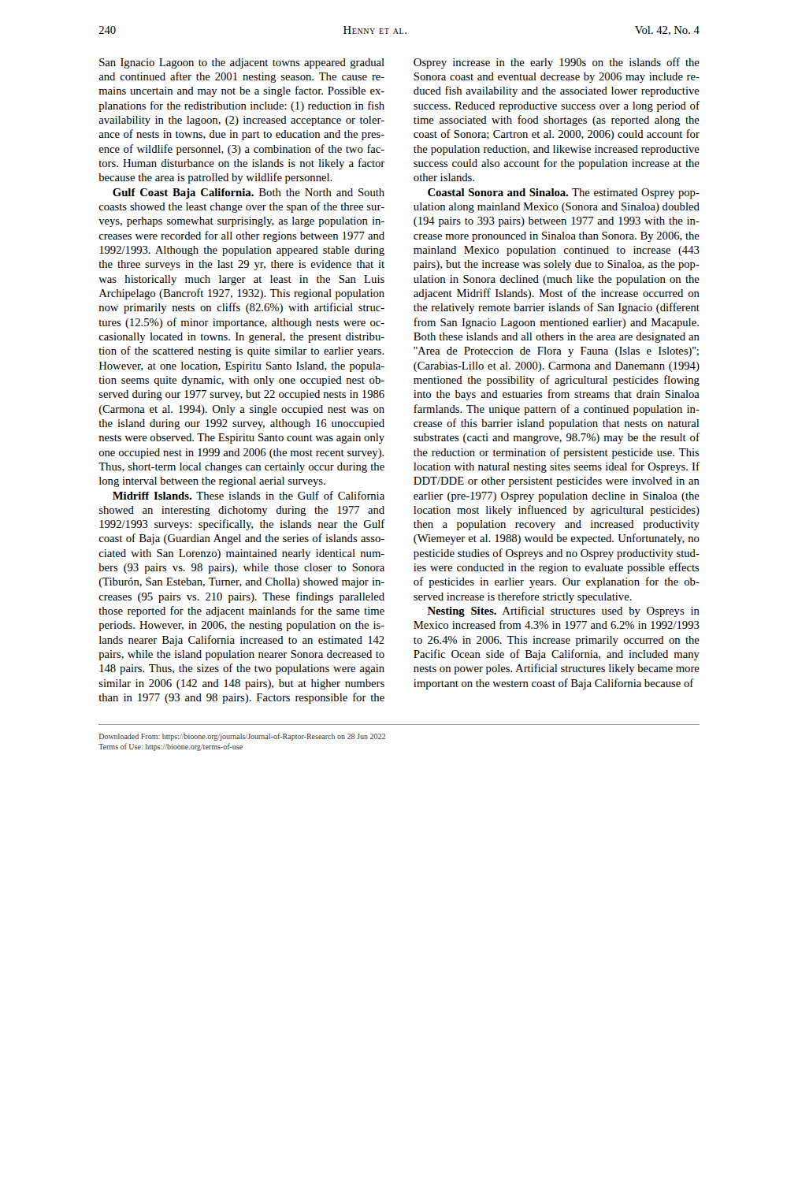240 Henny et al. Vol. 42, No. 4
San Ignacio Lagoon to the adjacent towns appeared gradual and continued after the 2001 nesting season. The cause remains uncertain and may not be a single factor. Possible explanations for the redistribution include: (1) reduction in fish availability in the lagoon, (2) increased acceptance or tolerance of nests in towns, due in part to education and the presence of wildlife personnel, (3) a combination of the two factors. Human disturbance on the islands is not likely a factor because the area is patrolled by wildlife personnel.
Gulf Coast Baja California. Both the North and South coasts showed the least change over the span of the three surveys, perhaps somewhat surprisingly, as large population increases were recorded for all other regions between 1977 and 1992/1993. Although the population appeared stable during the three surveys in the last 29 yr, there is evidence that it was historically much larger at least in the San Luis Archipelago (Bancroft 1927, 1932). This regional population now primarily nests on cliffs (82.6%) with artificial structures (12.5%) of minor importance, although nests were occasionally located in towns. In general, the present distribution of the scattered nesting is quite similar to earlier years. However, at one location, Espiritu Santo Island, the population seems quite dynamic, with only one occupied nest observed during our 1977 survey, but 22 occupied nests in 1986 (Carmona et al. 1994). Only a single occupied nest was on the island during our 1992 survey, although 16 unoccupied nests were observed. The Espiritu Santo count was again only one occupied nest in 1999 and 2006 (the most recent survey). Thus, short-term local changes can certainly occur during the long interval between the regional aerial surveys.
Midriff Islands. These islands in the Gulf of California showed an interesting dichotomy during the 1977 and 1992/1993 surveys: specifically, the islands near the Gulf coast of Baja (Guardian Angel and the series of islands associated with San Lorenzo) maintained nearly identical numbers (93 pairs vs. 98 pairs), while those closer to Sonora (Tiburón, San Esteban, Turner, and Cholla) showed major increases (95 pairs vs. 210 pairs). These findings paralleled those reported for the adjacent mainlands for the same time periods. However, in 2006, the nesting population on the islands nearer Baja California increased to an estimated 142 pairs, while the island population nearer Sonora decreased to 148 pairs. Thus, the sizes of the two populations were again similar in 2006 (142 and 148 pairs), but at higher numbers than in 1977 (93 and 98 pairs). Factors responsible for the Osprey increase in the early 1990s on the islands off the Sonora coast and eventual decrease by 2006 may include reduced fish availability and the associated lower reproductive success. Reduced reproductive success over a long period of time associated with food shortages (as reported along the coast of Sonora; Cartron et al. 2000, 2006) could account for the population reduction, and likewise increased reproductive success could also account for the population increase at the other islands.
Coastal Sonora and Sinaloa. The estimated Osprey population along mainland Mexico (Sonora and Sinaloa) doubled (194 pairs to 393 pairs) between 1977 and 1993 with the increase more pronounced in Sinaloa than Sonora. By 2006, the mainland Mexico population continued to increase (443 pairs), but the increase was solely due to Sinaloa, as the population in Sonora declined (much like the population on the adjacent Midriff Islands). Most of the increase occurred on the relatively remote barrier islands of San Ignacio (different from San Ignacio Lagoon mentioned earlier) and Macapule. Both these islands and all others in the area are designated an ''Area de Proteccion de Flora y Fauna (Islas e Islotes)''; (Carabias-Lillo et al. 2000). Carmona and Danemann (1994) mentioned the possibility of agricultural pesticides flowing into the bays and estuaries from streams that drain Sinaloa farmlands. The unique pattern of a continued population increase of this barrier island population that nests on natural substrates (cacti and mangrove, 98.7%) may be the result of the reduction or termination of persistent pesticide use. This location with natural nesting sites seems ideal for Ospreys. If DDT/DDE or other persistent pesticides were involved in an earlier (pre-1977) Osprey population decline in Sinaloa (the location most likely influenced by agricultural pesticides) then a population recovery and increased productivity (Wiemeyer et al. 1988) would be expected. Unfortunately, no pesticide studies of Ospreys and no Osprey productivity studies were conducted in the region to evaluate possible effects of pesticides in earlier years. Our explanation for the observed increase is therefore strictly speculative.
Nesting Sites. Artificial structures used by Ospreys in Mexico increased from 4.3% in 1977 and 6.2% in 1992/1993 to 26.4% in 2006. This increase primarily occurred on the Pacific Ocean side of Baja California, and included many nests on power poles. Artificial structures likely became more important on the western coast of Baja California because of
Downloaded From: https://bioone.org/journals/Journal-of-Raptor-Research on 28 Jun 2022
Terms of Use: https://bioone.org/terms-of-use